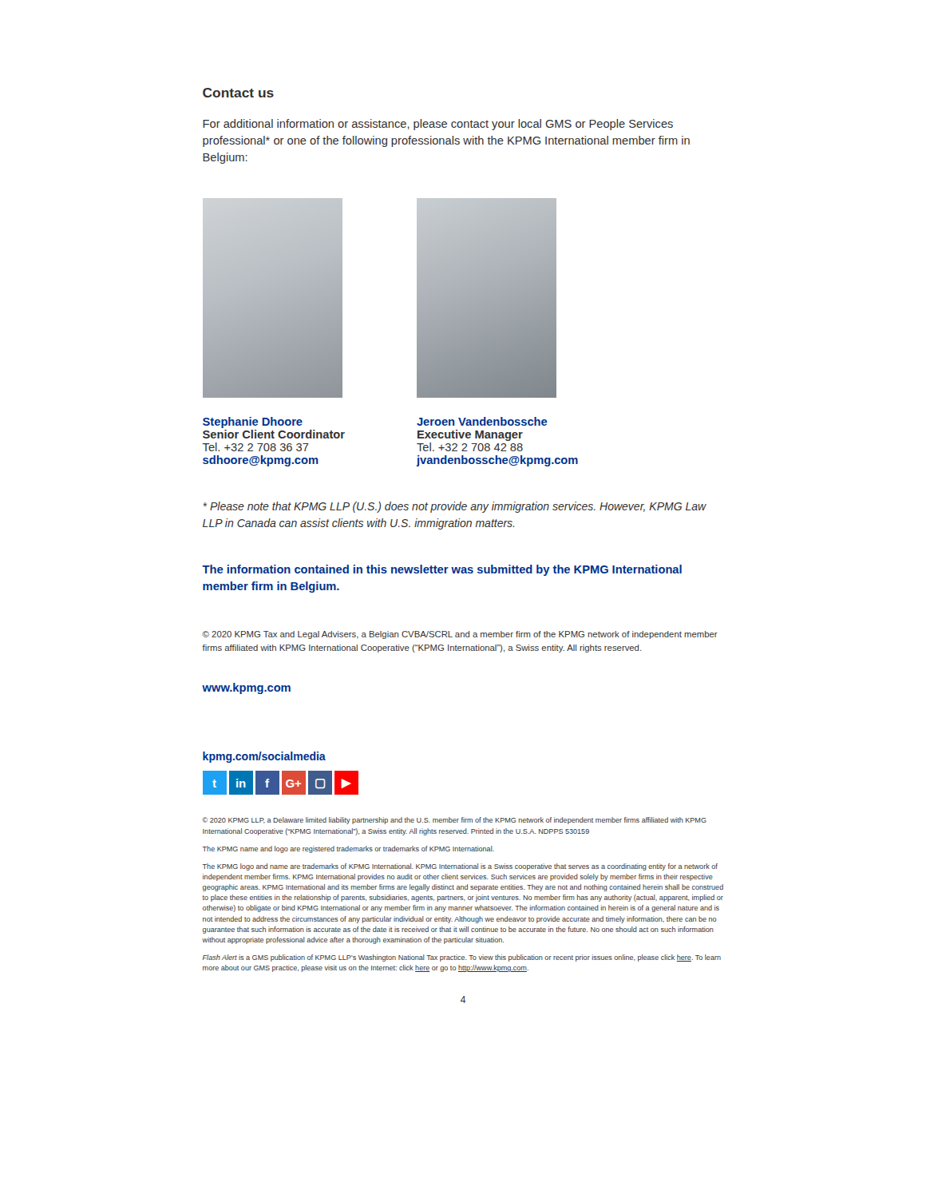Contact us
For additional information or assistance, please contact your local GMS or People Services professional* or one of the following professionals with the KPMG International member firm in Belgium:
| Stephanie Dhoore Senior Client Coordinator Tel. +32 2 708 36 37 sdhoore@kpmg.com | Jeroen Vandenbossche Executive Manager Tel. +32 2 708 42 88 jvandenbossche@kpmg.com |
* Please note that KPMG LLP (U.S.) does not provide any immigration services. However, KPMG Law LLP in Canada can assist clients with U.S. immigration matters.
The information contained in this newsletter was submitted by the KPMG International member firm in Belgium.
© 2020 KPMG Tax and Legal Advisers, a Belgian CVBA/SCRL and a member firm of the KPMG network of independent member firms affiliated with KPMG International Cooperative (“KPMG International”), a Swiss entity. All rights reserved.
www.kpmg.com
kpmg.com/socialmedia
t in f G+ ▢ ▶
© 2020 KPMG LLP, a Delaware limited liability partnership and the U.S. member firm of the KPMG network of independent member firms affiliated with KPMG International Cooperative (“KPMG International”), a Swiss entity. All rights reserved. Printed in the U.S.A. NDPPS 530159
The KPMG name and logo are registered trademarks or trademarks of KPMG International.
The KPMG logo and name are trademarks of KPMG International. KPMG International is a Swiss cooperative that serves as a coordinating entity for a network of independent member firms. KPMG International provides no audit or other client services. Such services are provided solely by member firms in their respective geographic areas. KPMG International and its member firms are legally distinct and separate entities. They are not and nothing contained herein shall be construed to place these entities in the relationship of parents, subsidiaries, agents, partners, or joint ventures. No member firm has any authority (actual, apparent, implied or otherwise) to obligate or bind KPMG International or any member firm in any manner whatsoever. The information contained in herein is of a general nature and is not intended to address the circumstances of any particular individual or entity. Although we endeavor to provide accurate and timely information, there can be no guarantee that such information is accurate as of the date it is received or that it will continue to be accurate in the future. No one should act on such information without appropriate professional advice after a thorough examination of the particular situation.
Flash Alert is a GMS publication of KPMG LLP’s Washington National Tax practice. To view this publication or recent prior issues online, please click here. To learn more about our GMS practice, please visit us on the Internet: click here or go to http://www.kpmg.com.
4